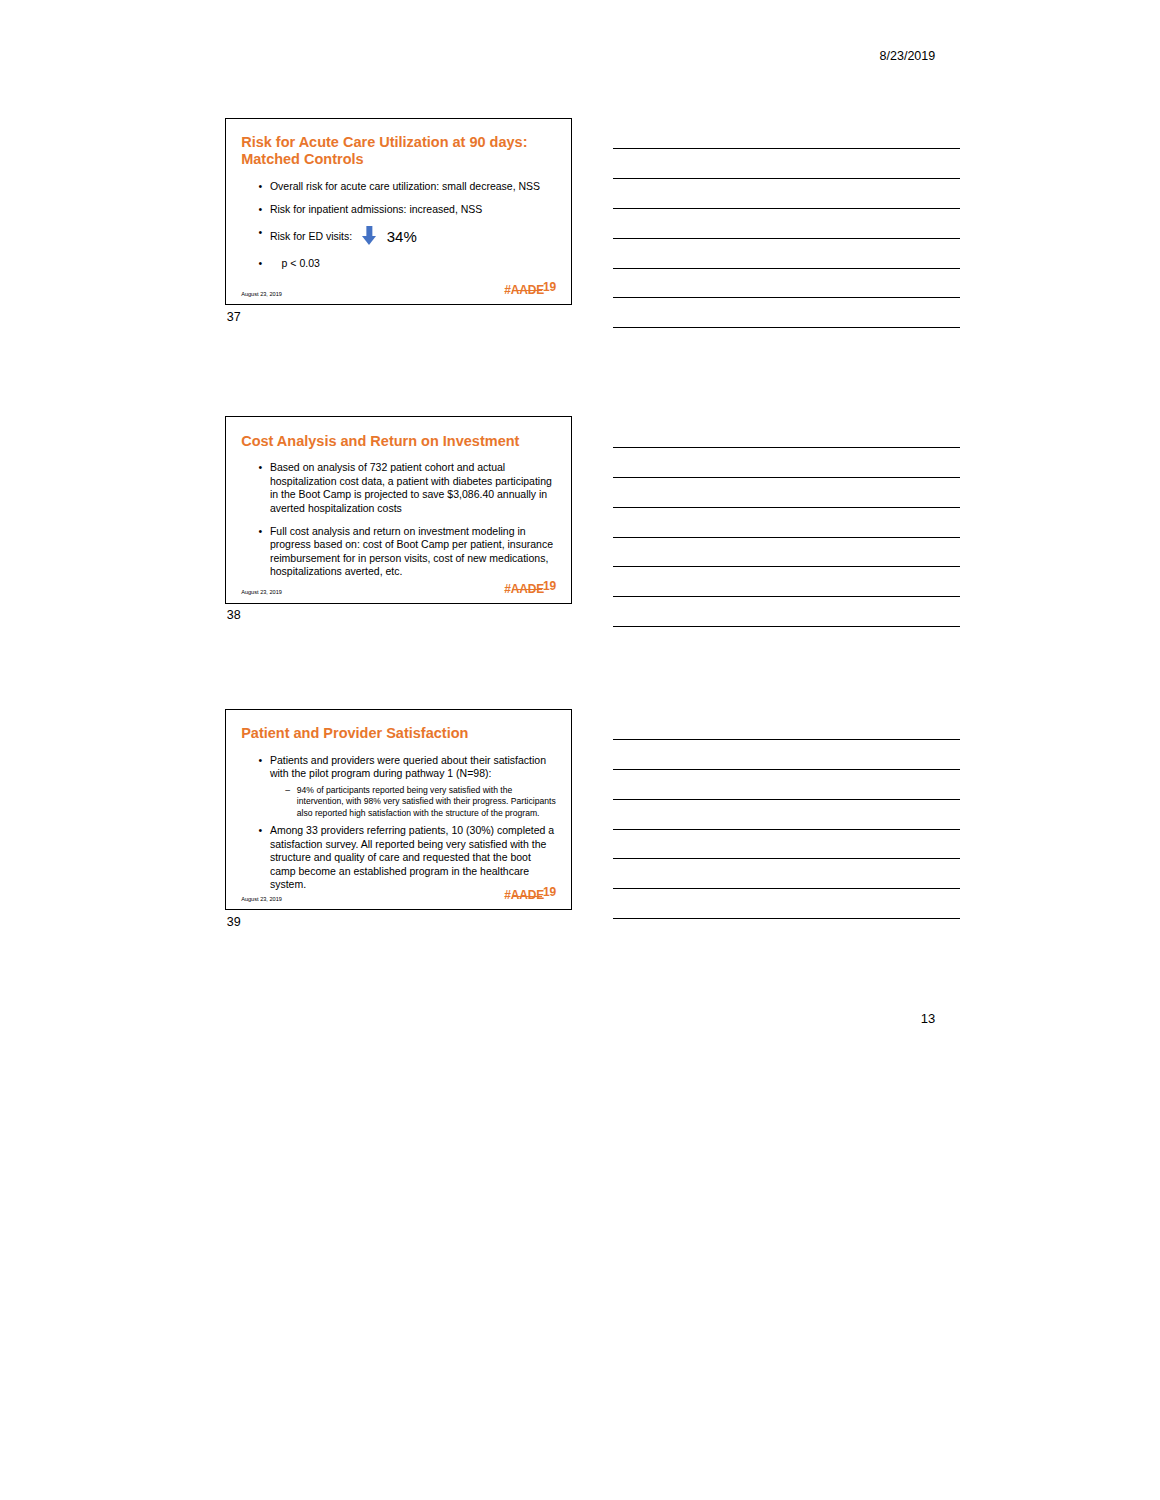8/23/2019
Risk for Acute Care Utilization at 90 days: Matched Controls
Overall risk for acute care utilization: small decrease, NSS
Risk for inpatient admissions: increased, NSS
Risk for ED visits: 34%
p < 0.03
August 23, 2019 #AADE19
37
Cost Analysis and Return on Investment
Based on analysis of 732 patient cohort and actual hospitalization cost data, a patient with diabetes participating in the Boot Camp is projected to save $3,086.40 annually in averted hospitalization costs
Full cost analysis and return on investment modeling in progress based on: cost of Boot Camp per patient, insurance reimbursement for in person visits, cost of new medications, hospitalizations averted, etc.
August 23, 2019 #AADE19
38
Patient and Provider Satisfaction
Patients and providers were queried about their satisfaction with the pilot program during pathway 1 (N=98):
94% of participants reported being very satisfied with the intervention, with 98% very satisfied with their progress. Participants also reported high satisfaction with the structure of the program.
Among 33 providers referring patients, 10 (30%) completed a satisfaction survey. All reported being very satisfied with the structure and quality of care and requested that the boot camp become an established program in the healthcare system.
August 23, 2019 #AADE19
39
13